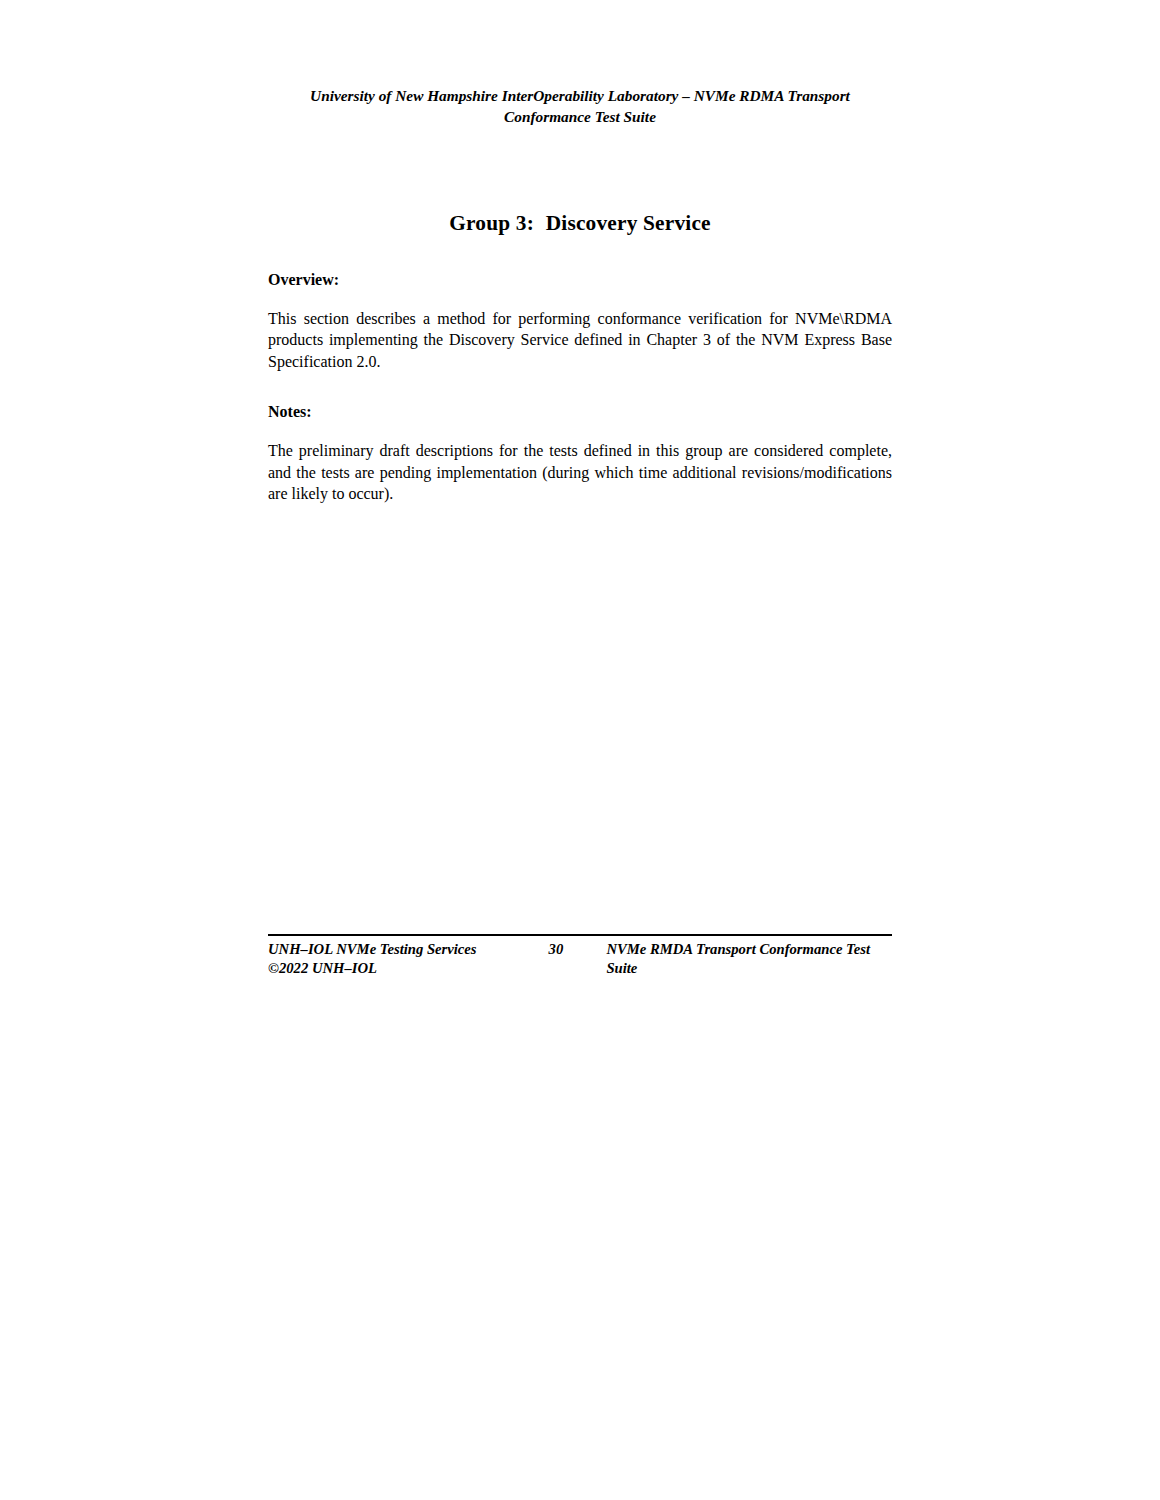University of New Hampshire InterOperability Laboratory – NVMe RDMA Transport Conformance Test Suite
Group 3: Discovery Service
Overview:
This section describes a method for performing conformance verification for NVMe\RDMA products implementing the Discovery Service defined in Chapter 3 of the NVM Express Base Specification 2.0.
Notes:
The preliminary draft descriptions for the tests defined in this group are considered complete, and the tests are pending implementation (during which time additional revisions/modifications are likely to occur).
UNH–IOL NVMe Testing Services ©2022 UNH–IOL
30
NVMe RMDA Transport Conformance Test Suite